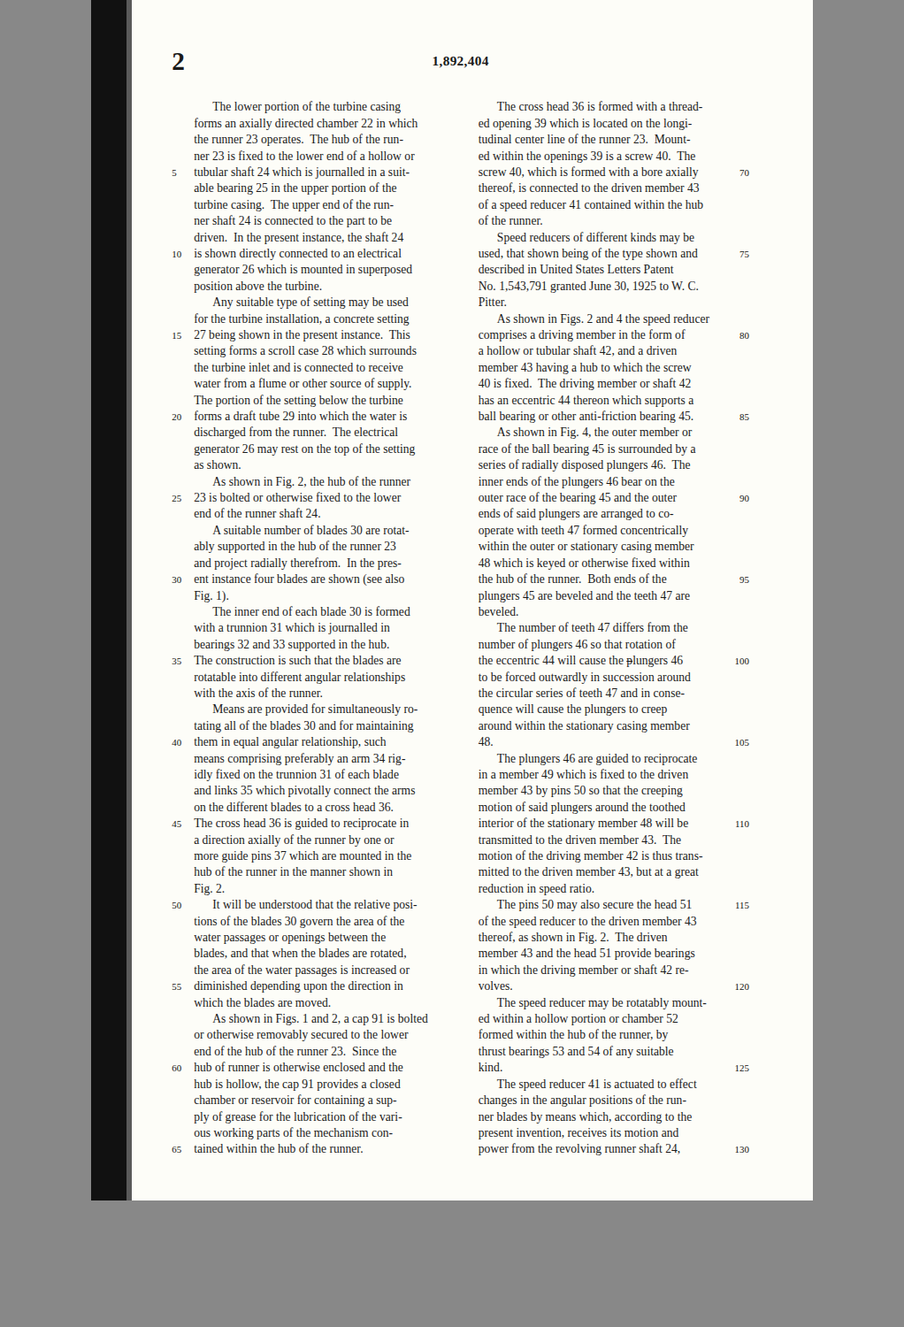2
1,892,404
The lower portion of the turbine casing
forms an axially directed chamber 22 in which
the runner 23 operates. The hub of the run-
ner 23 is fixed to the lower end of a hollow or
5 tubular shaft 24 which is journalled in a suit-
able bearing 25 in the upper portion of the
turbine casing. The upper end of the run-
ner shaft 24 is connected to the part to be
driven. In the present instance, the shaft 24
10 is shown directly connected to an electrical
generator 26 which is mounted in superposed
position above the turbine.
Any suitable type of setting may be used
for the turbine installation, a concrete setting
1527 being shown in the present instance. This
setting forms a scroll case 28 which surrounds
the turbine inlet and is connected to receive
water from a flume or other source of supply.
The portion of the setting below the turbine
20 forms a draft tube 29 into which the water is
discharged from the runner. The electrical
generator 26 may rest on the top of the setting
as shown.
As shown in Fig. 2, the hub of the runner
2523 is bolted or otherwise fixed to the lower
end of the runner shaft 24.
A suitable number of blades 30 are rotat-
ably supported in the hub of the runner 23
and project radially therefrom. In the pres-
30 ent instance four blades are shown (see also
Fig. 1).
The inner end of each blade 30 is formed
with a trunnion 31 which is journalled in
bearings 32 and 33 supported in the hub.
35 The construction is such that the blades are
rotatable into different angular relationships
with the axis of the runner.
Means are provided for simultaneously ro-
tating all of the blades 30 and for maintaining
40 them in equal angular relationship, such
means comprising preferably an arm 34 rig-
idly fixed on the trunnion 31 of each blade
and links 35 which pivotally connect the arms
on the different blades to a cross head 36.
45 The cross head 36 is guided to reciprocate in
a direction axially of the runner by one or
more guide pins 37 which are mounted in the
hub of the runner in the manner shown in
Fig. 2.
50 It will be understood that the relative posi-
tions of the blades 30 govern the area of the
water passages or openings between the
blades, and that when the blades are rotated,
the area of the water passages is increased or
55 diminished depending upon the direction in
which the blades are moved.
As shown in Figs. 1 and 2, a cap 91 is bolted
or otherwise removably secured to the lower
end of the hub of the runner 23. Since the
60 hub of runner is otherwise enclosed and the
hub is hollow, the cap 91 provides a closed
chamber or reservoir for containing a sup-
ply of grease for the lubrication of the vari-
ous working parts of the mechanism con-
65 tained within the hub of the runner.
The cross head 36 is formed with a thread-
ed opening 39 which is located on the longi-
tudinal center line of the runner 23. Mount-
ed within the openings 39 is a screw 40. The
70 screw 40, which is formed with a bore axially
thereof, is connected to the driven member 43
of a speed reducer 41 contained within the hub
of the runner.
Speed reducers of different kinds may be
75 used, that shown being of the type shown and
described in United States Letters Patent
No. 1,543,791 granted June 30, 1925 to W. C.
Pitter.
As shown in Figs. 2 and 4 the speed reducer
80 comprises a driving member in the form of
a hollow or tubular shaft 42, and a driven
member 43 having a hub to which the screw
40 is fixed. The driving member or shaft 42
has an eccentric 44 thereon which supports a
85 ball bearing or other anti-friction bearing 45.
As shown in Fig. 4, the outer member or
race of the ball bearing 45 is surrounded by a
series of radially disposed plungers 46. The
inner ends of the plungers 46 bear on the
90 outer race of the bearing 45 and the outer
ends of said plungers are arranged to co-
operate with teeth 47 formed concentrically
within the outer or stationary casing member
48 which is keyed or otherwise fixed within
95 the hub of the runner. Both ends of the
plungers 45 are beveled and the teeth 47 are
beveled.
The number of teeth 47 differs from the
number of plungers 46 so that rotation of
100 the eccentric 44 will cause the plungers 46
to be forced outwardly in succession around
the circular series of teeth 47 and in conse-
quence will cause the plungers to creep
around within the stationary casing member
10548.
The plungers 46 are guided to reciprocate
in a member 49 which is fixed to the driven
member 43 by pins 50 so that the creeping
motion of said plungers around the toothed
110 interior of the stationary member 48 will be
transmitted to the driven member 43. The
motion of the driving member 42 is thus trans-
mitted to the driven member 43, but at a great
reduction in speed ratio.
115 The pins 50 may also secure the head 51
of the speed reducer to the driven member 43
thereof, as shown in Fig. 2. The driven
member 43 and the head 51 provide bearings
in which the driving member or shaft 42 re-
120 volves.
The speed reducer may be rotatably mount-
ed within a hollow portion or chamber 52
formed within the hub of the runner, by
thrust bearings 53 and 54 of any suitable
125 kind.
The speed reducer 41 is actuated to effect
changes in the angular positions of the run-
ner blades by means which, according to the
present invention, receives its motion and
130 power from the revolving runner shaft 24,